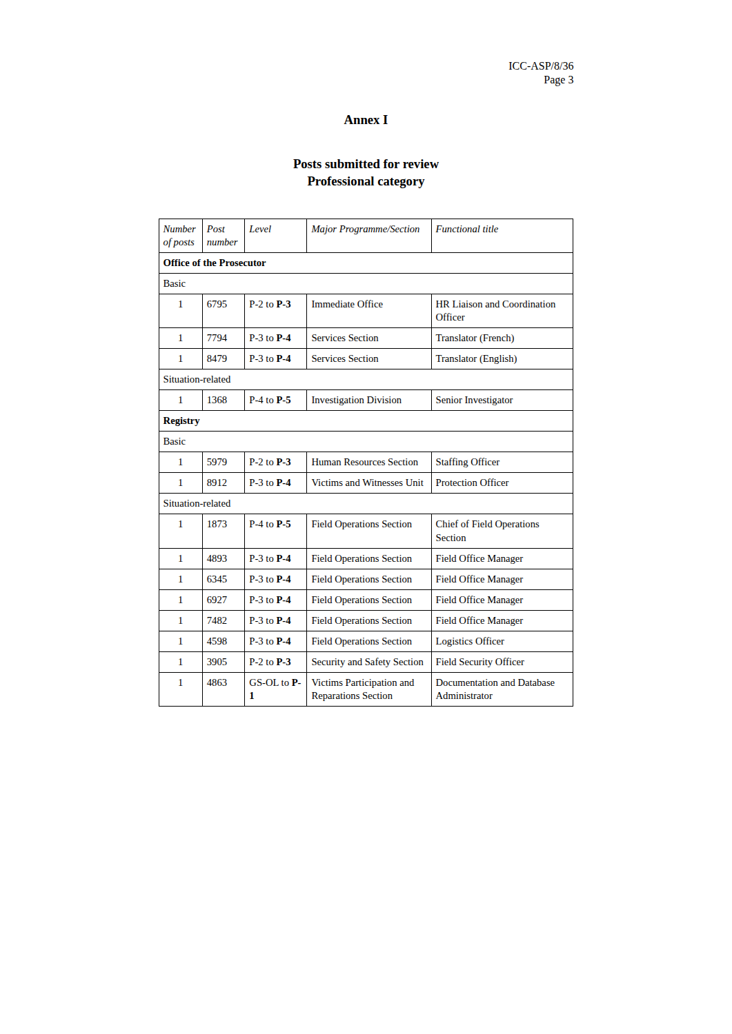ICC-ASP/8/36
Page 3
Annex I
Posts submitted for review
Professional category
| Number of posts | Post number | Level | Major Programme/Section | Functional title |
| --- | --- | --- | --- | --- |
| Office of the Prosecutor |
| Basic |
| 1 | 6795 | P-2 to P-3 | Immediate Office | HR Liaison and Coordination Officer |
| 1 | 7794 | P-3 to P-4 | Services Section | Translator (French) |
| 1 | 8479 | P-3 to P-4 | Services Section | Translator (English) |
| Situation-related |
| 1 | 1368 | P-4 to P-5 | Investigation Division | Senior Investigator |
| Registry |
| Basic |
| 1 | 5979 | P-2 to P-3 | Human Resources Section | Staffing Officer |
| 1 | 8912 | P-3 to P-4 | Victims and Witnesses Unit | Protection Officer |
| Situation-related |
| 1 | 1873 | P-4 to P-5 | Field Operations Section | Chief of Field Operations Section |
| 1 | 4893 | P-3 to P-4 | Field Operations Section | Field Office Manager |
| 1 | 6345 | P-3 to P-4 | Field Operations Section | Field Office Manager |
| 1 | 6927 | P-3 to P-4 | Field Operations Section | Field Office Manager |
| 1 | 7482 | P-3 to P-4 | Field Operations Section | Field Office Manager |
| 1 | 4598 | P-3 to P-4 | Field Operations Section | Logistics Officer |
| 1 | 3905 | P-2 to P-3 | Security and Safety Section | Field Security Officer |
| 1 | 4863 | GS-OL to P-1 | Victims Participation and Reparations Section | Documentation and Database Administrator |